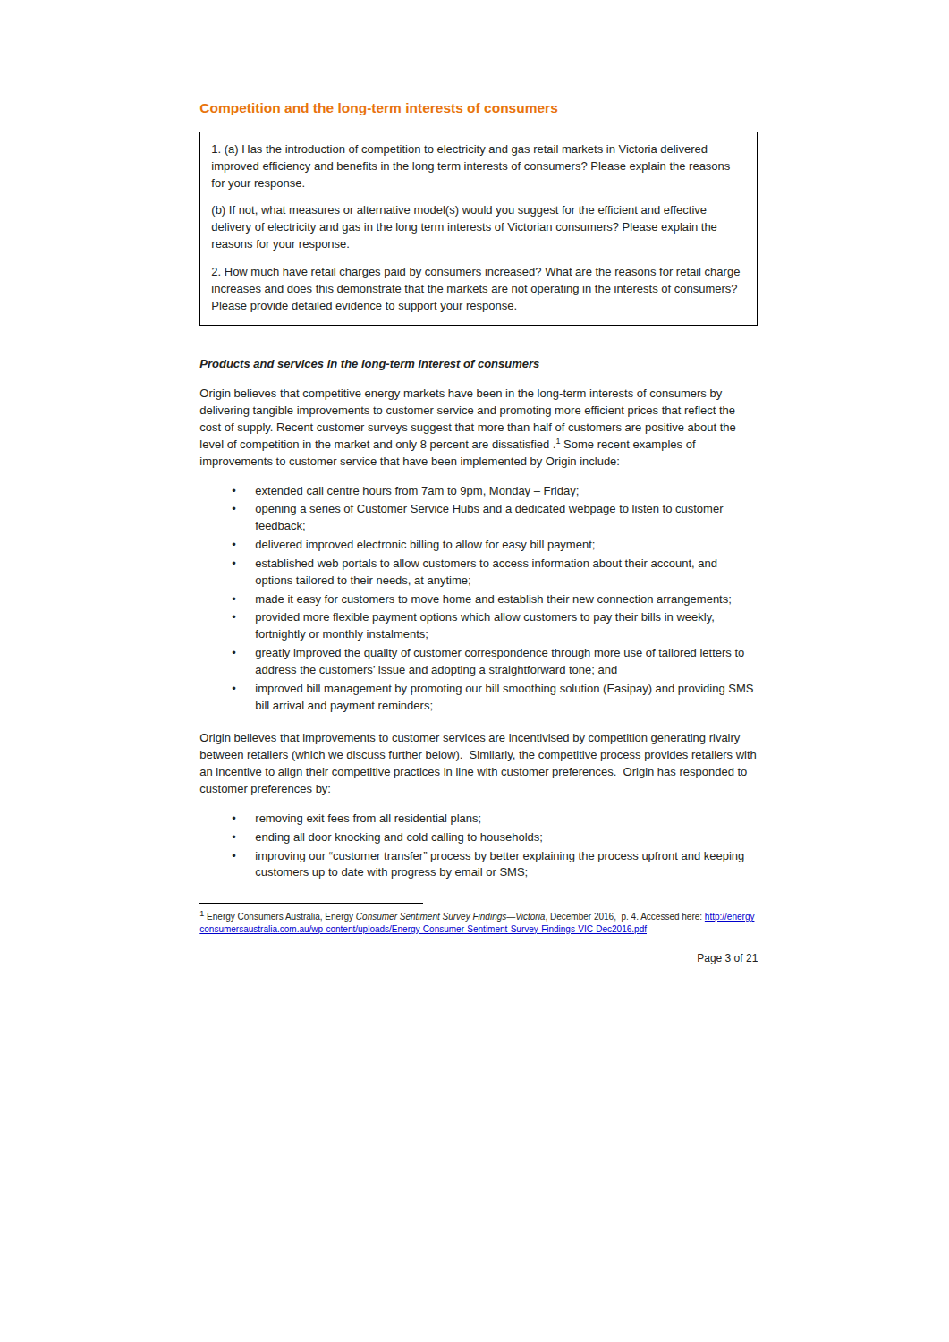Competition and the long-term interests of consumers
1. (a) Has the introduction of competition to electricity and gas retail markets in Victoria delivered improved efficiency and benefits in the long term interests of consumers? Please explain the reasons for your response.
(b) If not, what measures or alternative model(s) would you suggest for the efficient and effective delivery of electricity and gas in the long term interests of Victorian consumers? Please explain the reasons for your response.
2. How much have retail charges paid by consumers increased? What are the reasons for retail charge increases and does this demonstrate that the markets are not operating in the interests of consumers? Please provide detailed evidence to support your response.
Products and services in the long-term interest of consumers
Origin believes that competitive energy markets have been in the long-term interests of consumers by delivering tangible improvements to customer service and promoting more efficient prices that reflect the cost of supply. Recent customer surveys suggest that more than half of customers are positive about the level of competition in the market and only 8 percent are dissatisfied .1 Some recent examples of improvements to customer service that have been implemented by Origin include:
extended call centre hours from 7am to 9pm, Monday – Friday;
opening a series of Customer Service Hubs and a dedicated webpage to listen to customer feedback;
delivered improved electronic billing to allow for easy bill payment;
established web portals to allow customers to access information about their account, and options tailored to their needs, at anytime;
made it easy for customers to move home and establish their new connection arrangements;
provided more flexible payment options which allow customers to pay their bills in weekly, fortnightly or monthly instalments;
greatly improved the quality of customer correspondence through more use of tailored letters to address the customers’ issue and adopting a straightforward tone; and
improved bill management by promoting our bill smoothing solution (Easipay) and providing SMS bill arrival and payment reminders;
Origin believes that improvements to customer services are incentivised by competition generating rivalry between retailers (which we discuss further below). Similarly, the competitive process provides retailers with an incentive to align their competitive practices in line with customer preferences. Origin has responded to customer preferences by:
removing exit fees from all residential plans;
ending all door knocking and cold calling to households;
improving our “customer transfer” process by better explaining the process upfront and keeping customers up to date with progress by email or SMS;
1 Energy Consumers Australia, Energy Consumer Sentiment Survey Findings—Victoria, December 2016, p. 4. Accessed here: http://energyconsumersaustralia.com.au/wp-content/uploads/Energy-Consumer-Sentiment-Survey-Findings-VIC-Dec2016.pdf
Page 3 of 21